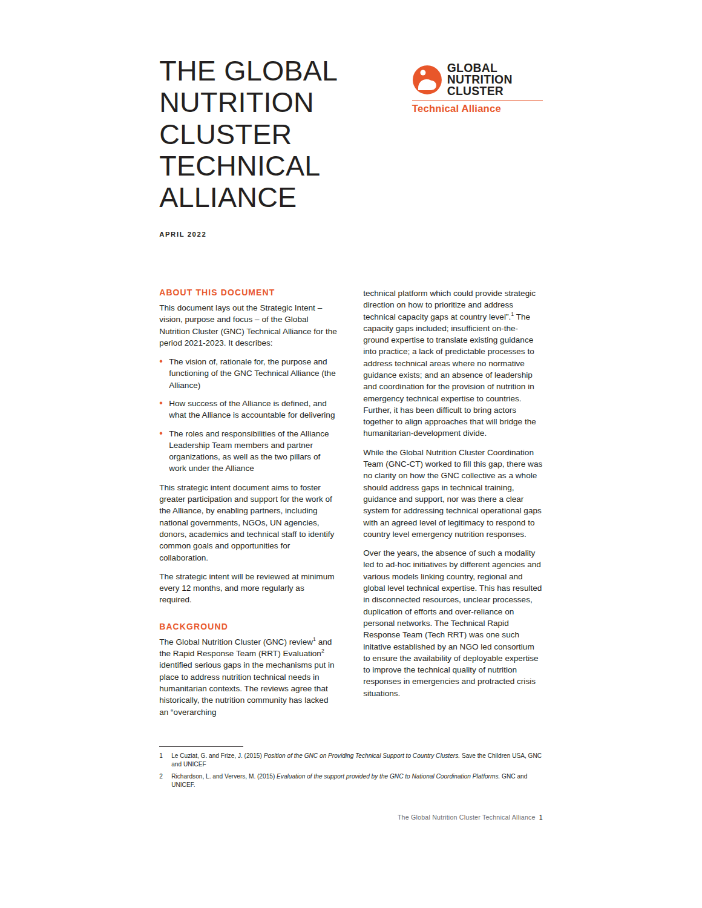The Global Nutrition Cluster Technical Alliance
GLOBAL NUTRITION CLUSTER
Technical Alliance
APRIL 2022
About this document
This document lays out the Strategic Intent – vision, purpose and focus – of the Global Nutrition Cluster (GNC) Technical Alliance for the period 2021-2023. It describes:
The vision of, rationale for, the purpose and functioning of the GNC Technical Alliance (the Alliance)
How success of the Alliance is defined, and what the Alliance is accountable for delivering
The roles and responsibilities of the Alliance Leadership Team members and partner organizations, as well as the two pillars of work under the Alliance
This strategic intent document aims to foster greater participation and support for the work of the Alliance, by enabling partners, including national governments, NGOs, UN agencies, donors, academics and technical staff to identify common goals and opportunities for collaboration.
The strategic intent will be reviewed at minimum every 12 months, and more regularly as required.
Background
The Global Nutrition Cluster (GNC) review1 and the Rapid Response Team (RRT) Evaluation2 identified serious gaps in the mechanisms put in place to address nutrition technical needs in humanitarian contexts. The reviews agree that historically, the nutrition community has lacked an “overarching
technical platform which could provide strategic direction on how to prioritize and address technical capacity gaps at country level”.1 The capacity gaps included; insufficient on-the-ground expertise to translate existing guidance into practice; a lack of predictable processes to address technical areas where no normative guidance exists; and an absence of leadership and coordination for the provision of nutrition in emergency technical expertise to countries. Further, it has been difficult to bring actors together to align approaches that will bridge the humanitarian-development divide.
While the Global Nutrition Cluster Coordination Team (GNC-CT) worked to fill this gap, there was no clarity on how the GNC collective as a whole should address gaps in technical training, guidance and support, nor was there a clear system for addressing technical operational gaps with an agreed level of legitimacy to respond to country level emergency nutrition responses.
Over the years, the absence of such a modality led to ad-hoc initiatives by different agencies and various models linking country, regional and global level technical expertise. This has resulted in disconnected resources, unclear processes, duplication of efforts and over-reliance on personal networks. The Technical Rapid Response Team (Tech RRT) was one such initative established by an NGO led consortium to ensure the availability of deployable expertise to improve the technical quality of nutrition responses in emergencies and protracted crisis situations.
1
Le Cuziat, G. and Frize, J. (2015) Position of the GNC on Providing Technical Support to Country Clusters. Save the Children USA, GNC and UNICEF
2
Richardson, L. and Ververs, M. (2015) Evaluation of the support provided by the GNC to National Coordination Platforms. GNC and UNICEF.
The Global Nutrition Cluster Technical Alliance1